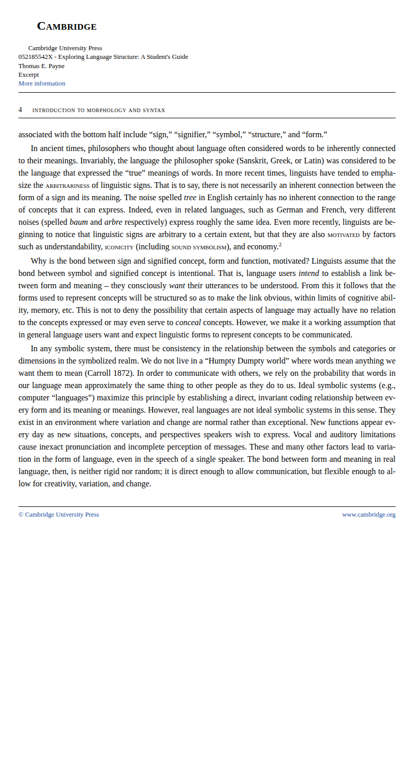Cambridge
Cambridge University Press
052185542X - Exploring Language Structure: A Student's Guide
Thomas E. Payne
Excerpt
More information
4 introduction to morphology and syntax
associated with the bottom half include “sign,” “signifier,” “symbol,” “structure,” and “form.”
In ancient times, philosophers who thought about language often considered words to be inherently connected to their meanings. Invariably, the language the philosopher spoke (Sanskrit, Greek, or Latin) was considered to be the language that expressed the “true” meanings of words. In more recent times, linguists have tended to emphasize the arbitrariness of linguistic signs. That is to say, there is not necessarily an inherent connection between the form of a sign and its meaning. The noise spelled tree in English certainly has no inherent connection to the range of concepts that it can express. Indeed, even in related languages, such as German and French, very different noises (spelled baum and arbre respectively) express roughly the same idea. Even more recently, linguists are beginning to notice that linguistic signs are arbitrary to a certain extent, but that they are also motivated by factors such as understandability, iconicity (including sound symbolism), and economy.2
Why is the bond between sign and signified concept, form and function, motivated? Linguists assume that the bond between symbol and signified concept is intentional. That is, language users intend to establish a link between form and meaning – they consciously want their utterances to be understood. From this it follows that the forms used to represent concepts will be structured so as to make the link obvious, within limits of cognitive ability, memory, etc. This is not to deny the possibility that certain aspects of language may actually have no relation to the concepts expressed or may even serve to conceal concepts. However, we make it a working assumption that in general language users want and expect linguistic forms to represent concepts to be communicated.
In any symbolic system, there must be consistency in the relationship between the symbols and categories or dimensions in the symbolized realm. We do not live in a “Humpty Dumpty world” where words mean anything we want them to mean (Carroll 1872). In order to communicate with others, we rely on the probability that words in our language mean approximately the same thing to other people as they do to us. Ideal symbolic systems (e.g., computer “languages”) maximize this principle by establishing a direct, invariant coding relationship between every form and its meaning or meanings. However, real languages are not ideal symbolic systems in this sense. They exist in an environment where variation and change are normal rather than exceptional. New functions appear every day as new situations, concepts, and perspectives speakers wish to express. Vocal and auditory limitations cause inexact pronunciation and incomplete perception of messages. These and many other factors lead to variation in the form of language, even in the speech of a single speaker. The bond between form and meaning in real language, then, is neither rigid nor random; it is direct enough to allow communication, but flexible enough to allow for creativity, variation, and change.
© Cambridge University Press www.cambridge.org